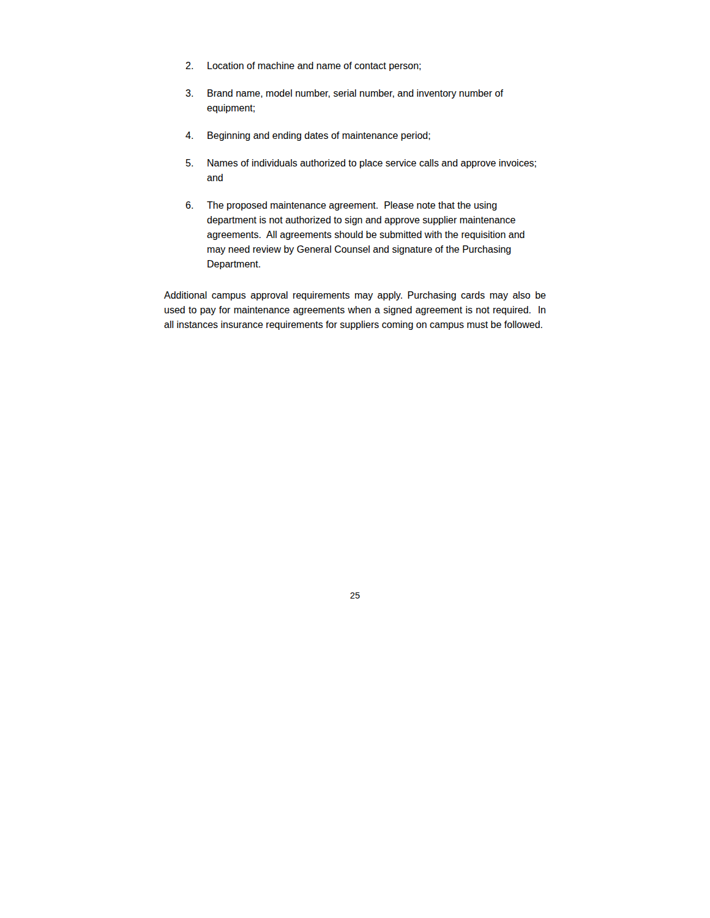Location of machine and name of contact person;
Brand name, model number, serial number, and inventory number of equipment;
Beginning and ending dates of maintenance period;
Names of individuals authorized to place service calls and approve invoices; and
The proposed maintenance agreement. Please note that the using department is not authorized to sign and approve supplier maintenance agreements. All agreements should be submitted with the requisition and may need review by General Counsel and signature of the Purchasing Department.
Additional campus approval requirements may apply. Purchasing cards may also be used to pay for maintenance agreements when a signed agreement is not required. In all instances insurance requirements for suppliers coming on campus must be followed.
25